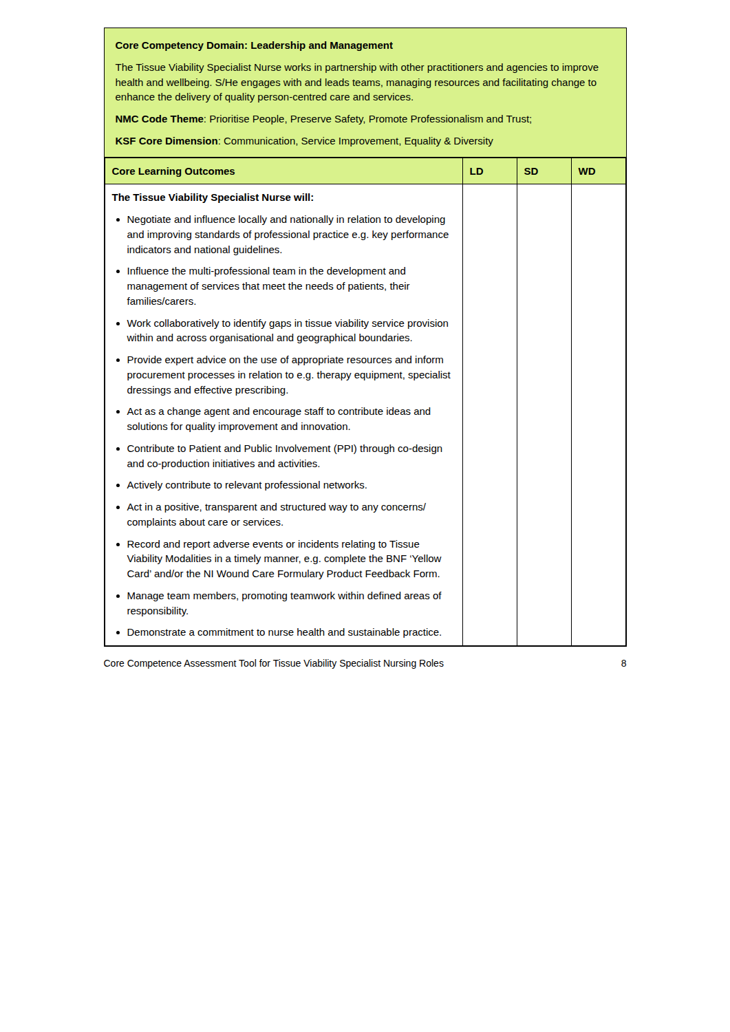Core Competency Domain: Leadership and Management
The Tissue Viability Specialist Nurse works in partnership with other practitioners and agencies to improve health and wellbeing. S/He engages with and leads teams, managing resources and facilitating change to enhance the delivery of quality person-centred care and services.
NMC Code Theme: Prioritise People, Preserve Safety, Promote Professionalism and Trust;
KSF Core Dimension: Communication, Service Improvement, Equality & Diversity
| Core Learning Outcomes | LD | SD | WD |
| --- | --- | --- | --- |
| The Tissue Viability Specialist Nurse will: Negotiate and influence locally and nationally in relation to developing and improving standards of professional practice e.g. key performance indicators and national guidelines. Influence the multi-professional team in the development and management of services that meet the needs of patients, their families/carers. Work collaboratively to identify gaps in tissue viability service provision within and across organisational and geographical boundaries. Provide expert advice on the use of appropriate resources and inform procurement processes in relation to e.g. therapy equipment, specialist dressings and effective prescribing. Act as a change agent and encourage staff to contribute ideas and solutions for quality improvement and innovation. Contribute to Patient and Public Involvement (PPI) through co-design and co-production initiatives and activities. Actively contribute to relevant professional networks. Act in a positive, transparent and structured way to any concerns/ complaints about care or services. Record and report adverse events or incidents relating to Tissue Viability Modalities in a timely manner, e.g. complete the BNF ‘Yellow Card’ and/or the NI Wound Care Formulary Product Feedback Form. Manage team members, promoting teamwork within defined areas of responsibility. Demonstrate a commitment to nurse health and sustainable practice. | | | |
Core Competence Assessment Tool for Tissue Viability Specialist Nursing Roles 8